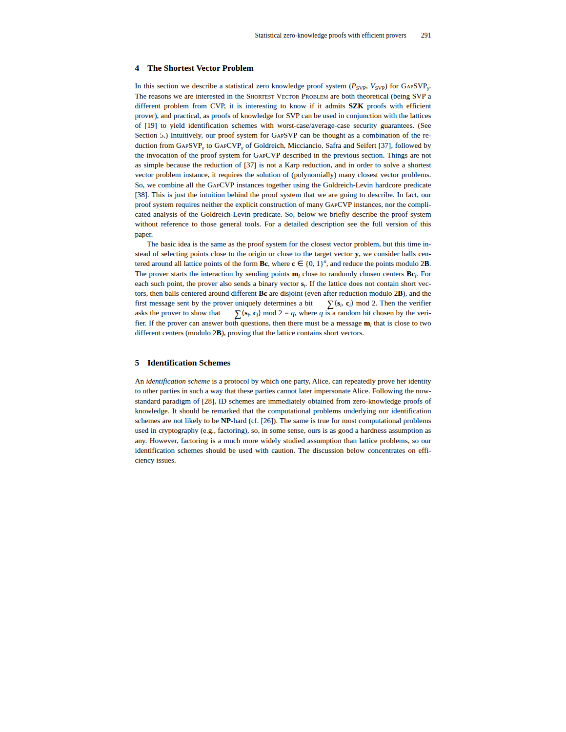Statistical zero-knowledge proofs with efficient provers291
4 The Shortest Vector Problem
In this section we describe a statistical zero knowledge proof system (PSVP, VSVP) for GapSVPγ. The reasons we are interested in the Shortest Vector Problem are both theoretical (being SVP a different problem from CVP, it is interesting to know if it admits SZK proofs with efficient prover), and practical, as proofs of knowledge for SVP can be used in conjunction with the lattices of [19] to yield identification schemes with worst-case/average-case security guarantees. (See Section 5.) Intuitively, our proof system for GapSVP can be thought as a combination of the reduction from GapSVPγ to GapCVPγ of Goldreich, Micciancio, Safra and Seifert [37], followed by the invocation of the proof system for GapCVP described in the previous section. Things are not as simple because the reduction of [37] is not a Karp reduction, and in order to solve a shortest vector problem instance, it requires the solution of (polynomially) many closest vector problems. So, we combine all the GapCVP instances together using the Goldreich-Levin hardcore predicate [38]. This is just the intuition behind the proof system that we are going to describe. In fact, our proof system requires neither the explicit construction of many GapCVP instances, nor the complicated analysis of the Goldreich-Levin predicate. So, below we briefly describe the proof system without reference to those general tools. For a detailed description see the full version of this paper.
The basic idea is the same as the proof system for the closest vector problem, but this time instead of selecting points close to the origin or close to the target vector y, we consider balls centered around all lattice points of the form Bc, where c ∈ {0, 1}n, and reduce the points modulo 2B. The prover starts the interaction by sending points mi close to randomly chosen centers Bci. For each such point, the prover also sends a binary vector si. If the lattice does not contain short vectors, then balls centered around different Bc are disjoint (even after reduction modulo 2B), and the first message sent by the prover uniquely determines a bit ∑i⟨si, ci⟩ mod 2. Then the verifier asks the prover to show that ∑i⟨si, ci⟩ mod 2 = q, where q is a random bit chosen by the verifier. If the prover can answer both questions, then there must be a message mi that is close to two different centers (modulo 2B), proving that the lattice contains short vectors.
5 Identification Schemes
An identification scheme is a protocol by which one party, Alice, can repeatedly prove her identity to other parties in such a way that these parties cannot later impersonate Alice. Following the now-standard paradigm of [28], ID schemes are immediately obtained from zero-knowledge proofs of knowledge. It should be remarked that the computational problems underlying our identification schemes are not likely to be NP-hard (cf. [26]). The same is true for most computational problems used in cryptography (e.g., factoring), so, in some sense, ours is as good a hardness assumption as any. However, factoring is a much more widely studied assumption than lattice problems, so our identification schemes should be used with caution. The discussion below concentrates on efficiency issues.